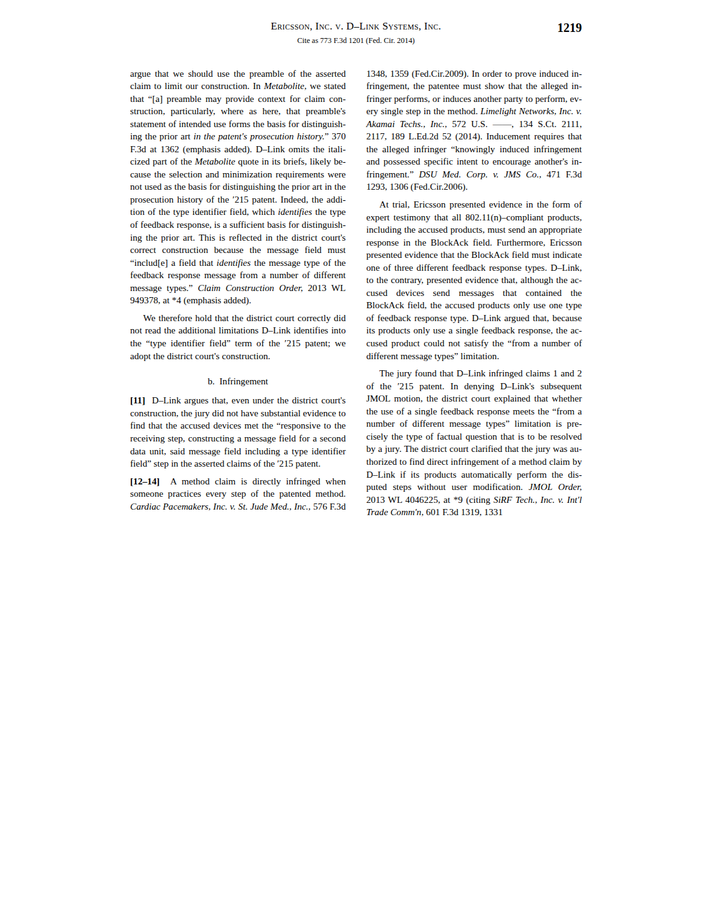Ericsson, Inc. v. D–Link Systems, Inc.
1219
Cite as 773 F.3d 1201 (Fed. Cir. 2014)
argue that we should use the preamble of the asserted claim to limit our construction. In Metabolite, we stated that “[a] preamble may provide context for claim construction, particularly, where as here, that preamble's statement of intended use forms the basis for distinguishing the prior art in the patent's prosecution history.” 370 F.3d at 1362 (emphasis added). D–Link omits the italicized part of the Metabolite quote in its briefs, likely because the selection and minimization requirements were not used as the basis for distinguishing the prior art in the prosecution history of the ′215 patent. Indeed, the addition of the type identifier field, which identifies the type of feedback response, is a sufficient basis for distinguishing the prior art. This is reflected in the district court's correct construction because the message field must “includ[e] a field that identifies the message type of the feedback response message from a number of different message types.” Claim Construction Order, 2013 WL 949378, at *4 (emphasis added).
We therefore hold that the district court correctly did not read the additional limitations D–Link identifies into the “type identifier field” term of the ′215 patent; we adopt the district court's construction.
b. Infringement
[11] D–Link argues that, even under the district court's construction, the jury did not have substantial evidence to find that the accused devices met the “responsive to the receiving step, constructing a message field for a second data unit, said message field including a type identifier field” step in the asserted claims of the ′215 patent.
[12–14] A method claim is directly infringed when someone practices every step of the patented method. Cardiac Pacemakers, Inc. v. St. Jude Med., Inc., 576 F.3d 1348, 1359 (Fed.Cir.2009). In order to prove induced infringement, the patentee must show that the alleged infringer performs, or induces another party to perform, every single step in the method. Limelight Networks, Inc. v. Akamai Techs., Inc., 572 U.S. ——, 134 S.Ct. 2111, 2117, 189 L.Ed.2d 52 (2014). Inducement requires that the alleged infringer “knowingly induced infringement and possessed specific intent to encourage another's infringement.” DSU Med. Corp. v. JMS Co., 471 F.3d 1293, 1306 (Fed.Cir.2006).
At trial, Ericsson presented evidence in the form of expert testimony that all 802.11(n)–compliant products, including the accused products, must send an appropriate response in the BlockAck field. Furthermore, Ericsson presented evidence that the BlockAck field must indicate one of three different feedback response types. D–Link, to the contrary, presented evidence that, although the accused devices send messages that contained the BlockAck field, the accused products only use one type of feedback response type. D–Link argued that, because its products only use a single feedback response, the accused product could not satisfy the “from a number of different message types” limitation.
The jury found that D–Link infringed claims 1 and 2 of the ′215 patent. In denying D–Link's subsequent JMOL motion, the district court explained that whether the use of a single feedback response meets the “from a number of different message types” limitation is precisely the type of factual question that is to be resolved by a jury. The district court clarified that the jury was authorized to find direct infringement of a method claim by D–Link if its products automatically perform the disputed steps without user modification. JMOL Order, 2013 WL 4046225, at *9 (citing SiRF Tech., Inc. v. Int'l Trade Comm'n, 601 F.3d 1319, 1331